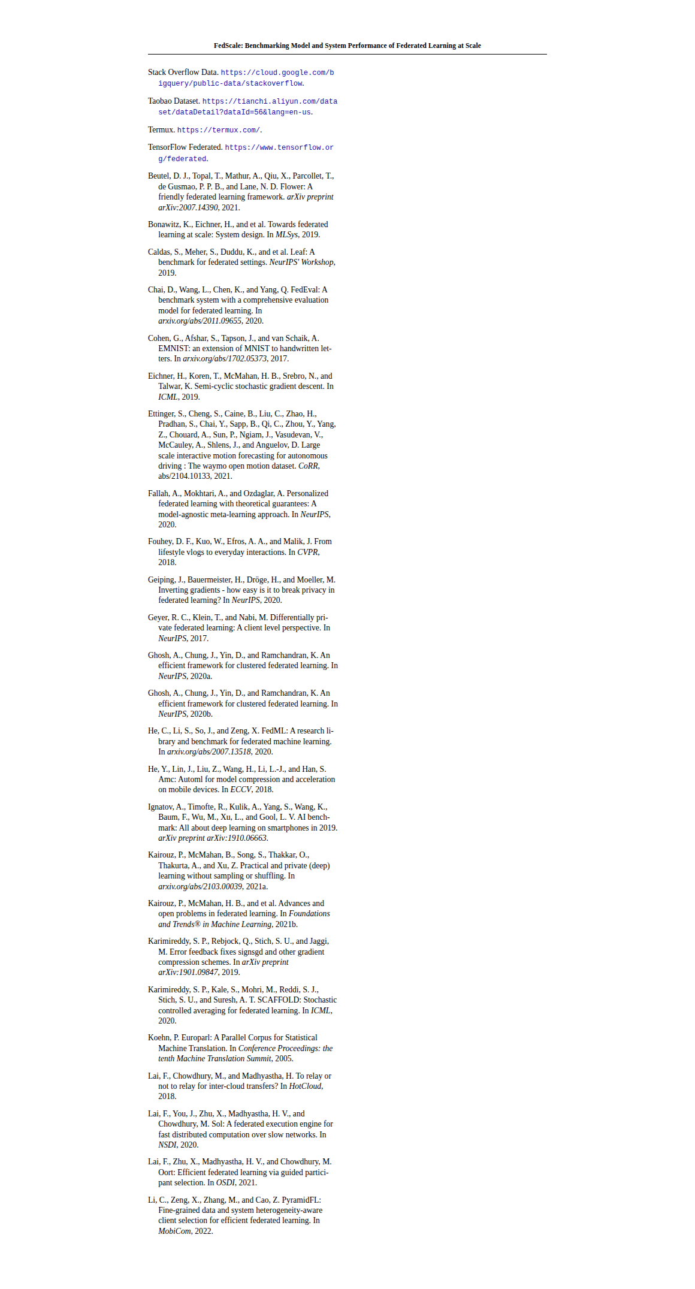FedScale: Benchmarking Model and System Performance of Federated Learning at Scale
Stack Overflow Data. https://cloud.google.com/bigquery/public-data/stackoverflow.
Taobao Dataset. https://tianchi.aliyun.com/dataset/dataDetail?dataId=56&lang=en-us.
Termux. https://termux.com/.
TensorFlow Federated. https://www.tensorflow.org/federated.
Beutel, D. J., Topal, T., Mathur, A., Qiu, X., Parcollet, T., de Gusmao, P. P. B., and Lane, N. D. Flower: A friendly federated learning framework. arXiv preprint arXiv:2007.14390, 2021.
Bonawitz, K., Eichner, H., and et al. Towards federated learning at scale: System design. In MLSys, 2019.
Caldas, S., Meher, S., Duddu, K., and et al. Leaf: A benchmark for federated settings. NeurIPS' Workshop, 2019.
Chai, D., Wang, L., Chen, K., and Yang, Q. FedEval: A benchmark system with a comprehensive evaluation model for federated learning. In arxiv.org/abs/2011.09655, 2020.
Cohen, G., Afshar, S., Tapson, J., and van Schaik, A. EMNIST: an extension of MNIST to handwritten letters. In arxiv.org/abs/1702.05373, 2017.
Eichner, H., Koren, T., McMahan, H. B., Srebro, N., and Talwar, K. Semi-cyclic stochastic gradient descent. In ICML, 2019.
Ettinger, S., Cheng, S., Caine, B., Liu, C., Zhao, H., Pradhan, S., Chai, Y., Sapp, B., Qi, C., Zhou, Y., Yang, Z., Chouard, A., Sun, P., Ngiam, J., Vasudevan, V., McCauley, A., Shlens, J., and Anguelov, D. Large scale interactive motion forecasting for autonomous driving : The waymo open motion dataset. CoRR, abs/2104.10133, 2021.
Fallah, A., Mokhtari, A., and Ozdaglar, A. Personalized federated learning with theoretical guarantees: A model-agnostic meta-learning approach. In NeurIPS, 2020.
Fouhey, D. F., Kuo, W., Efros, A. A., and Malik, J. From lifestyle vlogs to everyday interactions. In CVPR, 2018.
Geiping, J., Bauermeister, H., Dröge, H., and Moeller, M. Inverting gradients - how easy is it to break privacy in federated learning? In NeurIPS, 2020.
Geyer, R. C., Klein, T., and Nabi, M. Differentially private federated learning: A client level perspective. In NeurIPS, 2017.
Ghosh, A., Chung, J., Yin, D., and Ramchandran, K. An efficient framework for clustered federated learning. In NeurIPS, 2020a.
Ghosh, A., Chung, J., Yin, D., and Ramchandran, K. An efficient framework for clustered federated learning. In NeurIPS, 2020b.
He, C., Li, S., So, J., and Zeng, X. FedML: A research library and benchmark for federated machine learning. In arxiv.org/abs/2007.13518, 2020.
He, Y., Lin, J., Liu, Z., Wang, H., Li, L.-J., and Han, S. Amc: Automl for model compression and acceleration on mobile devices. In ECCV, 2018.
Ignatov, A., Timofte, R., Kulik, A., Yang, S., Wang, K., Baum, F., Wu, M., Xu, L., and Gool, L. V. AI benchmark: All about deep learning on smartphones in 2019. arXiv preprint arXiv:1910.06663.
Kairouz, P., McMahan, B., Song, S., Thakkar, O., Thakurta, A., and Xu, Z. Practical and private (deep) learning without sampling or shuffling. In arxiv.org/abs/2103.00039, 2021a.
Kairouz, P., McMahan, H. B., and et al. Advances and open problems in federated learning. In Foundations and Trends® in Machine Learning, 2021b.
Karimireddy, S. P., Rebjock, Q., Stich, S. U., and Jaggi, M. Error feedback fixes signsgd and other gradient compression schemes. In arXiv preprint arXiv:1901.09847, 2019.
Karimireddy, S. P., Kale, S., Mohri, M., Reddi, S. J., Stich, S. U., and Suresh, A. T. SCAFFOLD: Stochastic controlled averaging for federated learning. In ICML, 2020.
Koehn, P. Europarl: A Parallel Corpus for Statistical Machine Translation. In Conference Proceedings: the tenth Machine Translation Summit, 2005.
Lai, F., Chowdhury, M., and Madhyastha, H. To relay or not to relay for inter-cloud transfers? In HotCloud, 2018.
Lai, F., You, J., Zhu, X., Madhyastha, H. V., and Chowdhury, M. Sol: A federated execution engine for fast distributed computation over slow networks. In NSDI, 2020.
Lai, F., Zhu, X., Madhyastha, H. V., and Chowdhury, M. Oort: Efficient federated learning via guided participant selection. In OSDI, 2021.
Li, C., Zeng, X., Zhang, M., and Cao, Z. PyramidFL: Fine-grained data and system heterogeneity-aware client selection for efficient federated learning. In MobiCom, 2022.